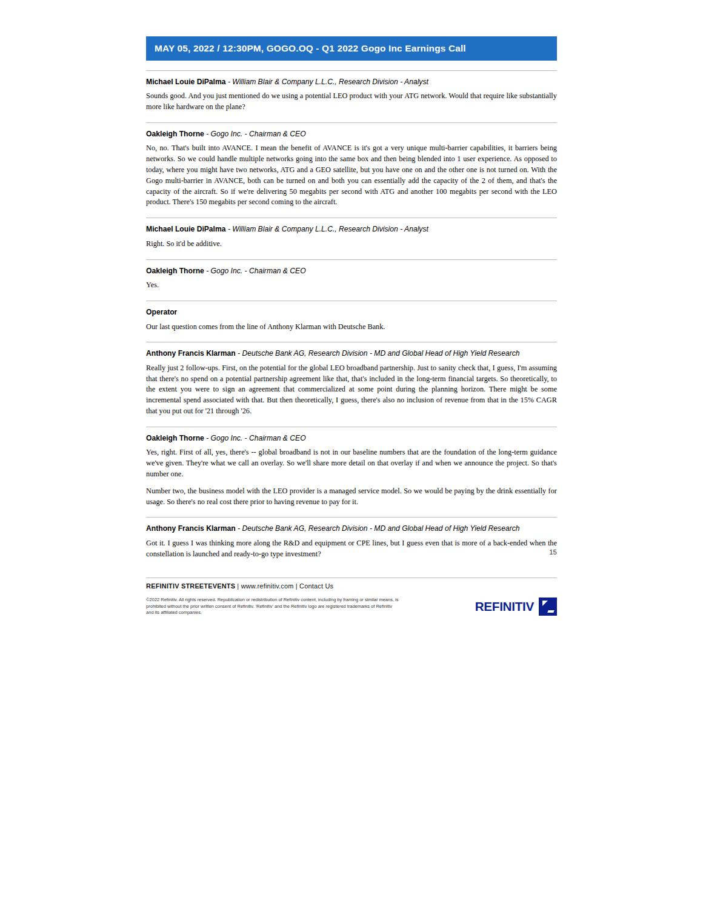MAY 05, 2022 / 12:30PM, GOGO.OQ - Q1 2022 Gogo Inc Earnings Call
Michael Louie DiPalma - William Blair & Company L.L.C., Research Division - Analyst
Sounds good. And you just mentioned do we using a potential LEO product with your ATG network. Would that require like substantially more like hardware on the plane?
Oakleigh Thorne - Gogo Inc. - Chairman & CEO
No, no. That's built into AVANCE. I mean the benefit of AVANCE is it's got a very unique multi-barrier capabilities, it barriers being networks. So we could handle multiple networks going into the same box and then being blended into 1 user experience. As opposed to today, where you might have two networks, ATG and a GEO satellite, but you have one on and the other one is not turned on. With the Gogo multi-barrier in AVANCE, both can be turned on and both you can essentially add the capacity of the 2 of them, and that's the capacity of the aircraft. So if we're delivering 50 megabits per second with ATG and another 100 megabits per second with the LEO product. There's 150 megabits per second coming to the aircraft.
Michael Louie DiPalma - William Blair & Company L.L.C., Research Division - Analyst
Right. So it'd be additive.
Oakleigh Thorne - Gogo Inc. - Chairman & CEO
Yes.
Operator
Our last question comes from the line of Anthony Klarman with Deutsche Bank.
Anthony Francis Klarman - Deutsche Bank AG, Research Division - MD and Global Head of High Yield Research
Really just 2 follow-ups. First, on the potential for the global LEO broadband partnership. Just to sanity check that, I guess, I'm assuming that there's no spend on a potential partnership agreement like that, that's included in the long-term financial targets. So theoretically, to the extent you were to sign an agreement that commercialized at some point during the planning horizon. There might be some incremental spend associated with that. But then theoretically, I guess, there's also no inclusion of revenue from that in the 15% CAGR that you put out for '21 through '26.
Oakleigh Thorne - Gogo Inc. - Chairman & CEO
Yes, right. First of all, yes, there's -- global broadband is not in our baseline numbers that are the foundation of the long-term guidance we've given. They're what we call an overlay. So we'll share more detail on that overlay if and when we announce the project. So that's number one.
Number two, the business model with the LEO provider is a managed service model. So we would be paying by the drink essentially for usage. So there's no real cost there prior to having revenue to pay for it.
Anthony Francis Klarman - Deutsche Bank AG, Research Division - MD and Global Head of High Yield Research
Got it. I guess I was thinking more along the R&D and equipment or CPE lines, but I guess even that is more of a back-ended when the constellation is launched and ready-to-go type investment?
15
REFINITIV STREETEVENTS | www.refinitiv.com | Contact Us
©2022 Refinitiv. All rights reserved. Republication or redistribution of Refinitiv content, including by framing or similar means, is prohibited without the prior written consent of Refinitiv. 'Refinitiv' and the Refinitiv logo are registered trademarks of Refinitiv and its affiliated companies.
REFINITIV